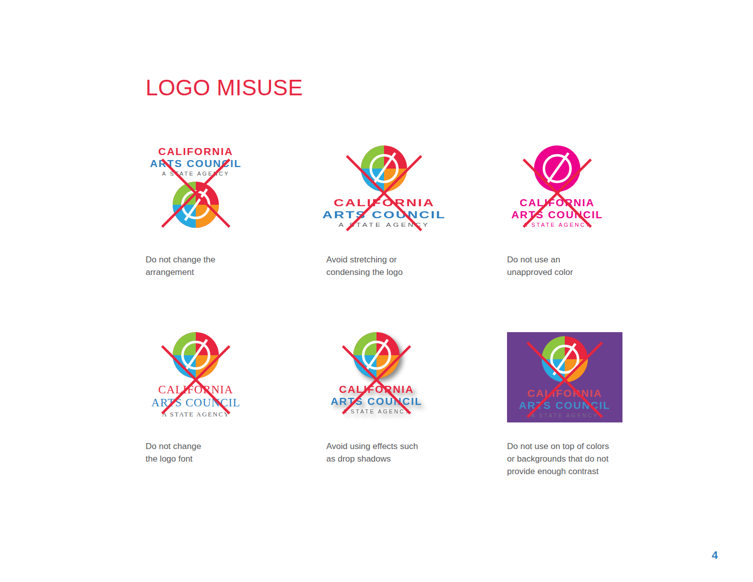LOGO MISUSE
CALIFORNIA
ARTS COUNCIL
A STATE AGENCY
Do not change the
arrangement
CALIFORNIA
ARTS COUNCIL
A STATE AGENCY
Avoid stretching or
condensing the logo
CALIFORNIA
ARTS COUNCIL
A STATE AGENCY
Do not use an
unapproved color
CALIFORNIA
ARTS COUNCIL
A STATE AGENCY
Do not change
the logo font
CALIFORNIA
ARTS COUNCIL
A STATE AGENCY
Avoid using effects such
as drop shadows
CALIFORNIA
ARTS COUNCIL
A STATE AGENCY
Do not use on top of colors
or backgrounds that do not
provide enough contrast
4